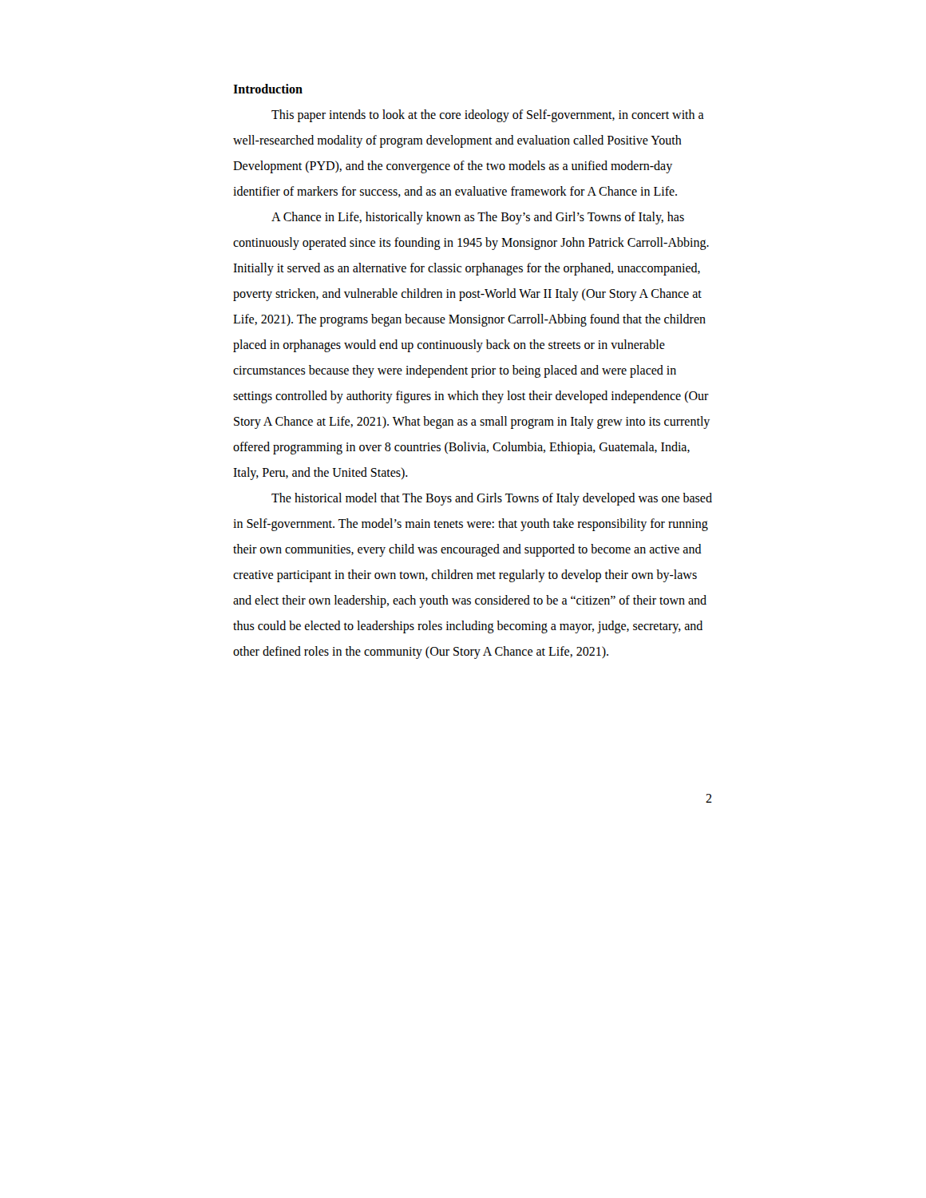Introduction
This paper intends to look at the core ideology of Self-government, in concert with a well-researched modality of program development and evaluation called Positive Youth Development (PYD), and the convergence of the two models as a unified modern-day identifier of markers for success, and as an evaluative framework for A Chance in Life.
A Chance in Life, historically known as The Boy’s and Girl’s Towns of Italy, has continuously operated since its founding in 1945 by Monsignor John Patrick Carroll-Abbing. Initially it served as an alternative for classic orphanages for the orphaned, unaccompanied, poverty stricken, and vulnerable children in post-World War II Italy (Our Story A Chance at Life, 2021). The programs began because Monsignor Carroll-Abbing found that the children placed in orphanages would end up continuously back on the streets or in vulnerable circumstances because they were independent prior to being placed and were placed in settings controlled by authority figures in which they lost their developed independence (Our Story A Chance at Life, 2021). What began as a small program in Italy grew into its currently offered programming in over 8 countries (Bolivia, Columbia, Ethiopia, Guatemala, India, Italy, Peru, and the United States).
The historical model that The Boys and Girls Towns of Italy developed was one based in Self-government. The model’s main tenets were: that youth take responsibility for running their own communities, every child was encouraged and supported to become an active and creative participant in their own town, children met regularly to develop their own by-laws and elect their own leadership, each youth was considered to be a “citizen” of their town and thus could be elected to leaderships roles including becoming a mayor, judge, secretary, and other defined roles in the community (Our Story A Chance at Life, 2021).
2